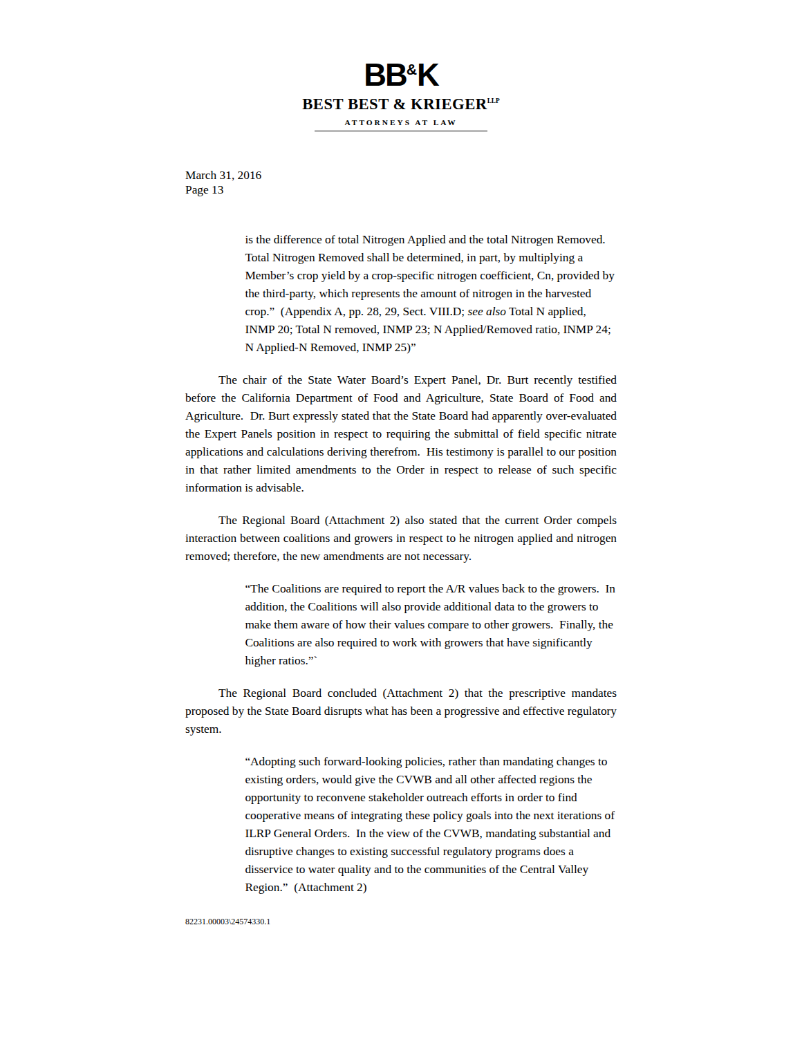BB&K
BEST BEST & KRIEGERLLP
ATTORNEYS AT LAW
March 31, 2016
Page 13
is the difference of total Nitrogen Applied and the total Nitrogen Removed. Total Nitrogen Removed shall be determined, in part, by multiplying a Member’s crop yield by a crop-specific nitrogen coefficient, Cn, provided by the third-party, which represents the amount of nitrogen in the harvested crop.” (Appendix A, pp. 28, 29, Sect. VIII.D; see also Total N applied, INMP 20; Total N removed, INMP 23; N Applied/Removed ratio, INMP 24; N Applied-N Removed, INMP 25)”
The chair of the State Water Board’s Expert Panel, Dr. Burt recently testified before the California Department of Food and Agriculture, State Board of Food and Agriculture. Dr. Burt expressly stated that the State Board had apparently over-evaluated the Expert Panels position in respect to requiring the submittal of field specific nitrate applications and calculations deriving therefrom. His testimony is parallel to our position in that rather limited amendments to the Order in respect to release of such specific information is advisable.
The Regional Board (Attachment 2) also stated that the current Order compels interaction between coalitions and growers in respect to he nitrogen applied and nitrogen removed; therefore, the new amendments are not necessary.
“The Coalitions are required to report the A/R values back to the growers. In addition, the Coalitions will also provide additional data to the growers to make them aware of how their values compare to other growers. Finally, the Coalitions are also required to work with growers that have significantly higher ratios.”`
The Regional Board concluded (Attachment 2) that the prescriptive mandates proposed by the State Board disrupts what has been a progressive and effective regulatory system.
“Adopting such forward-looking policies, rather than mandating changes to existing orders, would give the CVWB and all other affected regions the opportunity to reconvene stakeholder outreach efforts in order to find cooperative means of integrating these policy goals into the next iterations of ILRP General Orders. In the view of the CVWB, mandating substantial and disruptive changes to existing successful regulatory programs does a disservice to water quality and to the communities of the Central Valley Region.” (Attachment 2)
82231.00003\24574330.1